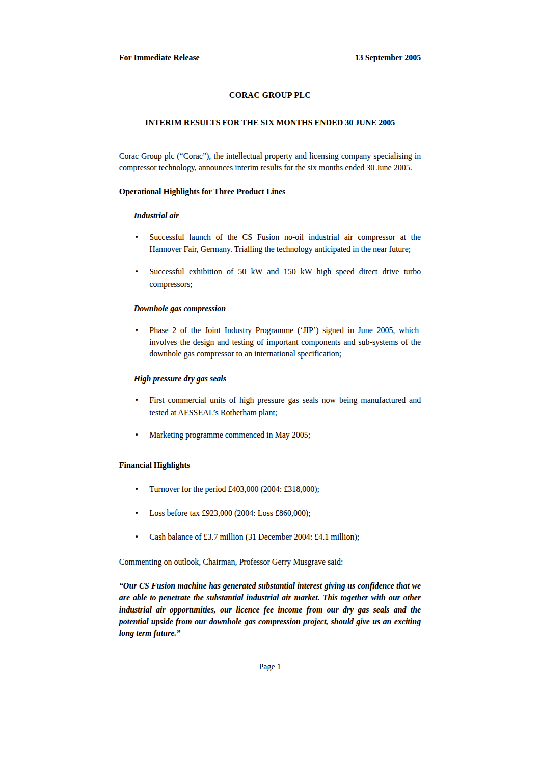For Immediate Release 13 September 2005
CORAC GROUP PLC
INTERIM RESULTS FOR THE SIX MONTHS ENDED 30 JUNE 2005
Corac Group plc (“Corac”), the intellectual property and licensing company specialising in compressor technology, announces interim results for the six months ended 30 June 2005.
Operational Highlights for Three Product Lines
Industrial air
Successful launch of the CS Fusion no-oil industrial air compressor at the Hannover Fair, Germany. Trialling the technology anticipated in the near future;
Successful exhibition of 50 kW and 150 kW high speed direct drive turbo compressors;
Downhole gas compression
Phase 2 of the Joint Industry Programme (‘JIP’) signed in June 2005, which involves the design and testing of important components and sub-systems of the downhole gas compressor to an international specification;
High pressure dry gas seals
First commercial units of high pressure gas seals now being manufactured and tested at AESSEAL’s Rotherham plant;
Marketing programme commenced in May 2005;
Financial Highlights
Turnover for the period £403,000 (2004: £318,000);
Loss before tax £923,000 (2004: Loss £860,000);
Cash balance of £3.7 million (31 December 2004: £4.1 million);
Commenting on outlook, Chairman, Professor Gerry Musgrave said:
“Our CS Fusion machine has generated substantial interest giving us confidence that we are able to penetrate the substantial industrial air market. This together with our other industrial air opportunities, our licence fee income from our dry gas seals and the potential upside from our downhole gas compression project, should give us an exciting long term future.”
Page 1